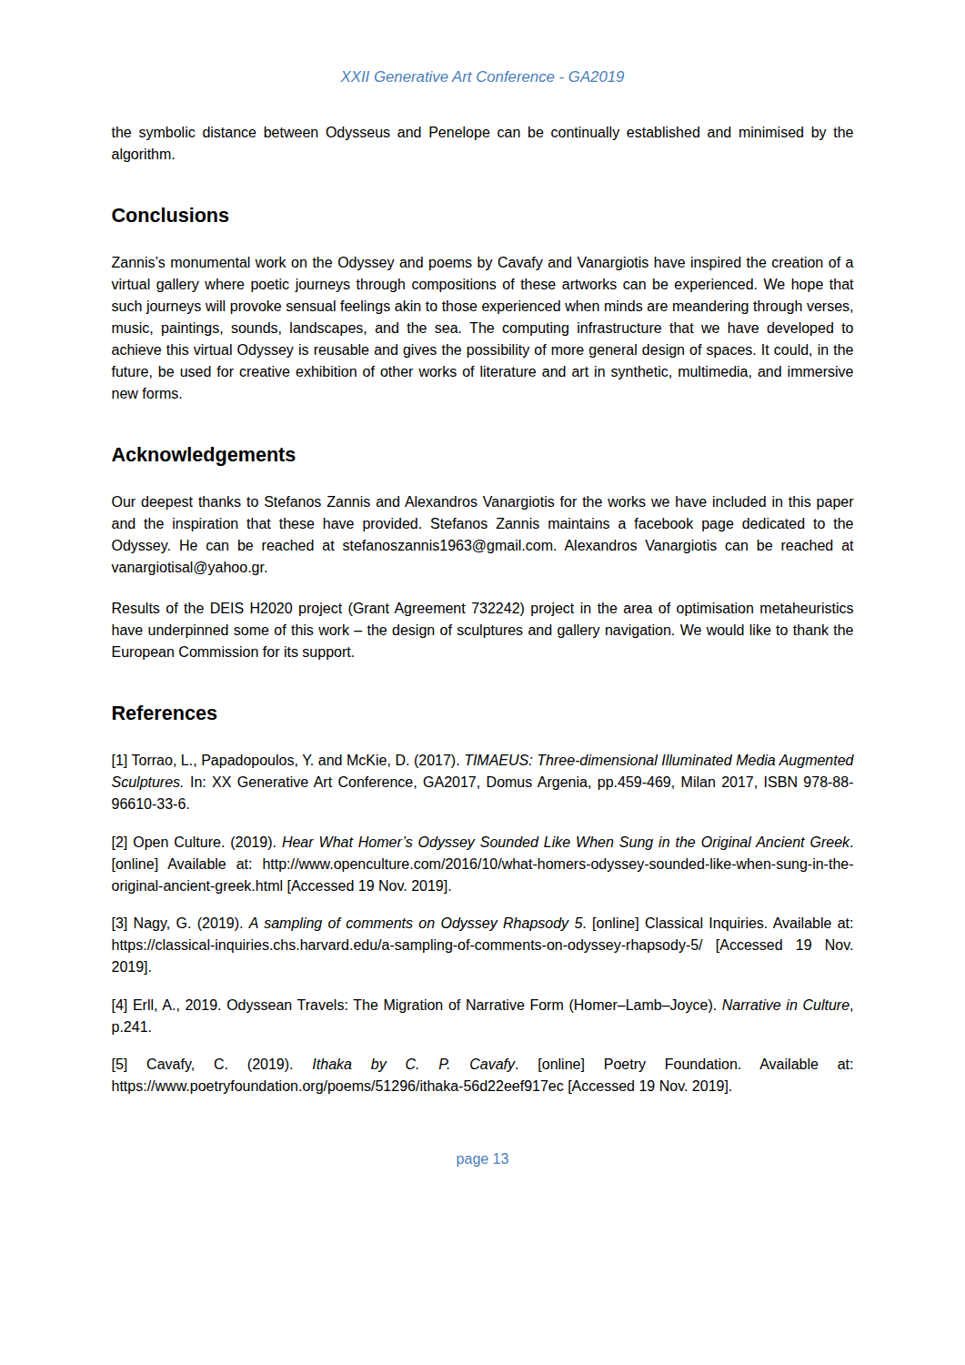XXII Generative Art Conference - GA2019
the symbolic distance between Odysseus and Penelope can be continually established and minimised by the algorithm.
Conclusions
Zannis’s monumental work on the Odyssey and poems by Cavafy and Vanargiotis have inspired the creation of a virtual gallery where poetic journeys through compositions of these artworks can be experienced. We hope that such journeys will provoke sensual feelings akin to those experienced when minds are meandering through verses, music, paintings, sounds, landscapes, and the sea. The computing infrastructure that we have developed to achieve this virtual Odyssey is reusable and gives the possibility of more general design of spaces. It could, in the future, be used for creative exhibition of other works of literature and art in synthetic, multimedia, and immersive new forms.
Acknowledgements
Our deepest thanks to Stefanos Zannis and Alexandros Vanargiotis for the works we have included in this paper and the inspiration that these have provided. Stefanos Zannis maintains a facebook page dedicated to the Odyssey. He can be reached at stefanoszannis1963@gmail.com. Alexandros Vanargiotis can be reached at vanargiotisal@yahoo.gr.
Results of the DEIS H2020 project (Grant Agreement 732242) project in the area of optimisation metaheuristics have underpinned some of this work – the design of sculptures and gallery navigation. We would like to thank the European Commission for its support.
References
[1] Torrao, L., Papadopoulos, Y. and McKie, D. (2017). TIMAEUS: Three-dimensional Illuminated Media Augmented Sculptures. In: XX Generative Art Conference, GA2017, Domus Argenia, pp.459-469, Milan 2017, ISBN 978-88-96610-33-6.
[2] Open Culture. (2019). Hear What Homer’s Odyssey Sounded Like When Sung in the Original Ancient Greek. [online] Available at: http://www.openculture.com/2016/10/what-homers-odyssey-sounded-like-when-sung-in-the-original-ancient-greek.html [Accessed 19 Nov. 2019].
[3] Nagy, G. (2019). A sampling of comments on Odyssey Rhapsody 5. [online] Classical Inquiries. Available at: https://classical-inquiries.chs.harvard.edu/a-sampling-of-comments-on-odyssey-rhapsody-5/ [Accessed 19 Nov. 2019].
[4] Erll, A., 2019. Odyssean Travels: The Migration of Narrative Form (Homer–Lamb–Joyce). Narrative in Culture, p.241.
[5] Cavafy, C. (2019). Ithaka by C. P. Cavafy. [online] Poetry Foundation. Available at: https://www.poetryfoundation.org/poems/51296/ithaka-56d22eef917ec [Accessed 19 Nov. 2019].
page 13